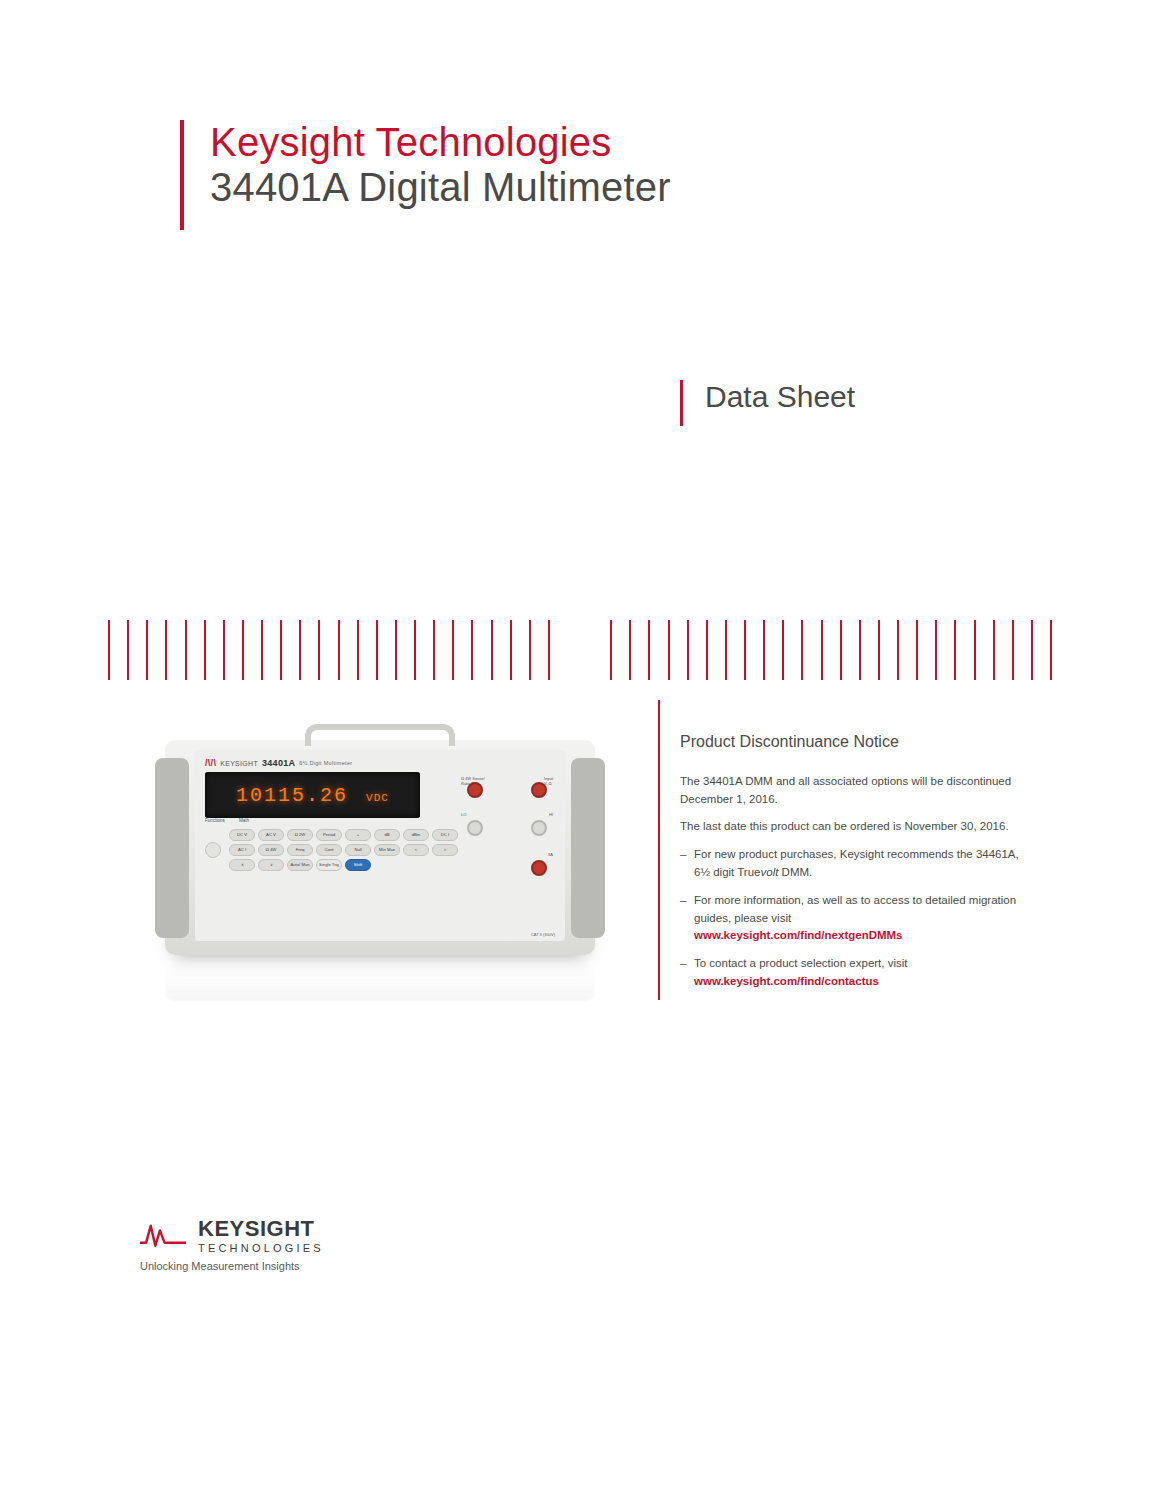Keysight Technologies 34401A Digital Multimeter
Data Sheet
/\/\ KEYSIGHT 34401A 6½ Digit Multimeter
10115.26 VDC
Functions Math
DC V
AC V
Ω 2W
Period
+
dB
dBm
DC I
AC I
Ω 4W
Freq
Cont
Null
Min Max
<
>
∧
∨
Auto/ Man
Single Trig
Shift
Ω 4W Sense/
Ratio Ref Input
V, Ω LO HI 3A
CAT II (300V)
Product Discontinuance Notice
The 34401A DMM and all associated options will be discontinued December 1, 2016.
The last date this product can be ordered is November 30, 2016.
For new product purchases, Keysight recommends the 34461A, 6½ digit Truevolt DMM.
For more information, as well as to access to detailed migration guides, please visit www.keysight.com/find/nextgenDMMs
To contact a product selection expert, visit www.keysight.com/find/contactus
KEYSIGHT
TECHNOLOGIES
Unlocking Measurement Insights